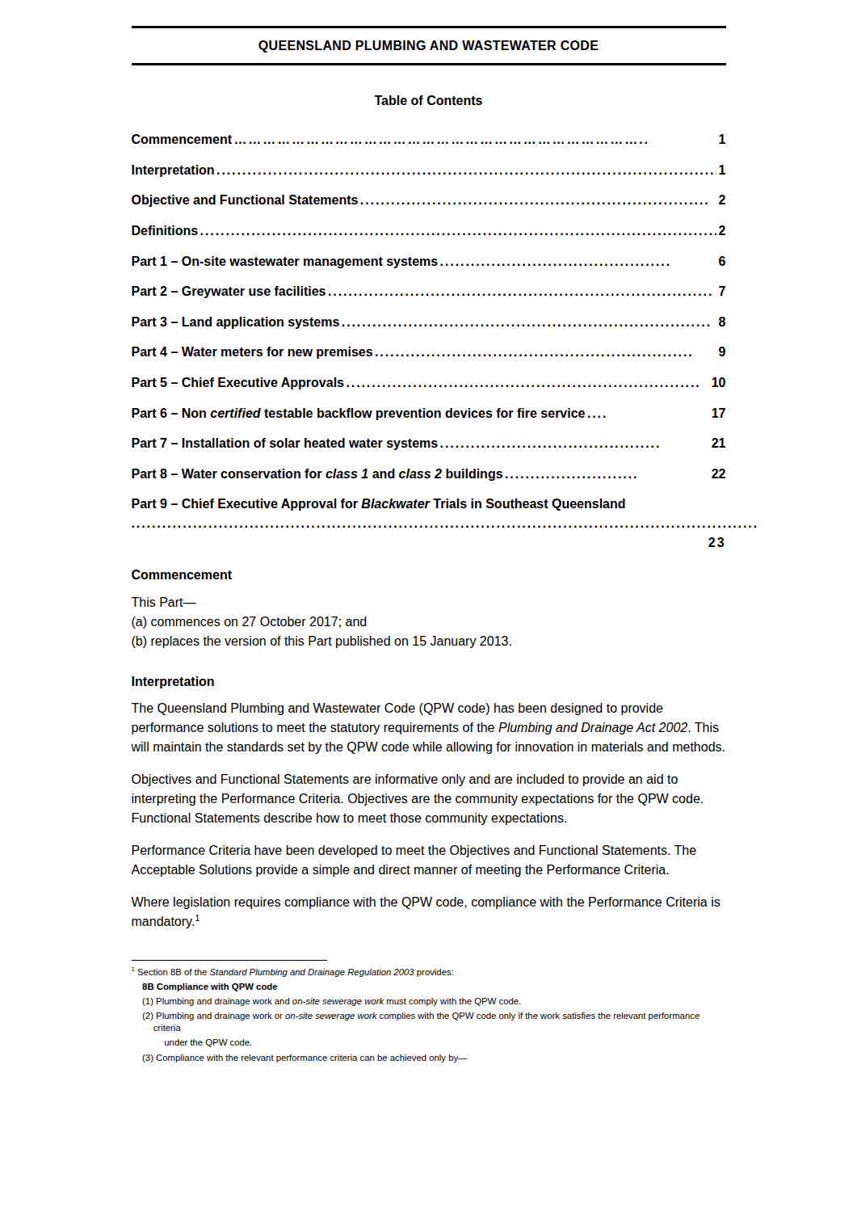QUEENSLAND PLUMBING AND WASTEWATER CODE
Table of Contents
Commencement………………………………………………………………………….. 1
Interpretation....................................................................................................... 1
Objective and Functional Statements.................................................................... 2
Definitions............................................................................................................ 2
Part 1 – On-site wastewater management systems............................................. 6
Part 2 – Greywater use facilities........................................................................... 7
Part 3 – Land application systems........................................................................ 8
Part 4 – Water meters for new premises.............................................................. 9
Part 5 – Chief Executive Approvals..................................................................... 10
Part 6 – Non certified testable backflow prevention devices for fire service.... 17
Part 7 – Installation of solar heated water systems........................................... 21
Part 8 – Water conservation for class 1 and class 2 buildings.......................... 22
Part 9 – Chief Executive Approval for Blackwater Trials in Southeast Queensland.......................................................................................................................... 23
Commencement
This Part—
(a) commences on 27 October 2017; and
(b) replaces the version of this Part published on 15 January 2013.
Interpretation
The Queensland Plumbing and Wastewater Code (QPW code) has been designed to provide performance solutions to meet the statutory requirements of the Plumbing and Drainage Act 2002. This will maintain the standards set by the QPW code while allowing for innovation in materials and methods.
Objectives and Functional Statements are informative only and are included to provide an aid to interpreting the Performance Criteria. Objectives are the community expectations for the QPW code. Functional Statements describe how to meet those community expectations.
Performance Criteria have been developed to meet the Objectives and Functional Statements. The Acceptable Solutions provide a simple and direct manner of meeting the Performance Criteria.
Where legislation requires compliance with the QPW code, compliance with the Performance Criteria is mandatory.1
1 Section 8B of the Standard Plumbing and Drainage Regulation 2003 provides:
8B Compliance with QPW code
(1) Plumbing and drainage work and on-site sewerage work must comply with the QPW code.
(2) Plumbing and drainage work or on-site sewerage work complies with the QPW code only if the work satisfies the relevant performance criteria
under the QPW code.
(3) Compliance with the relevant performance criteria can be achieved only by—